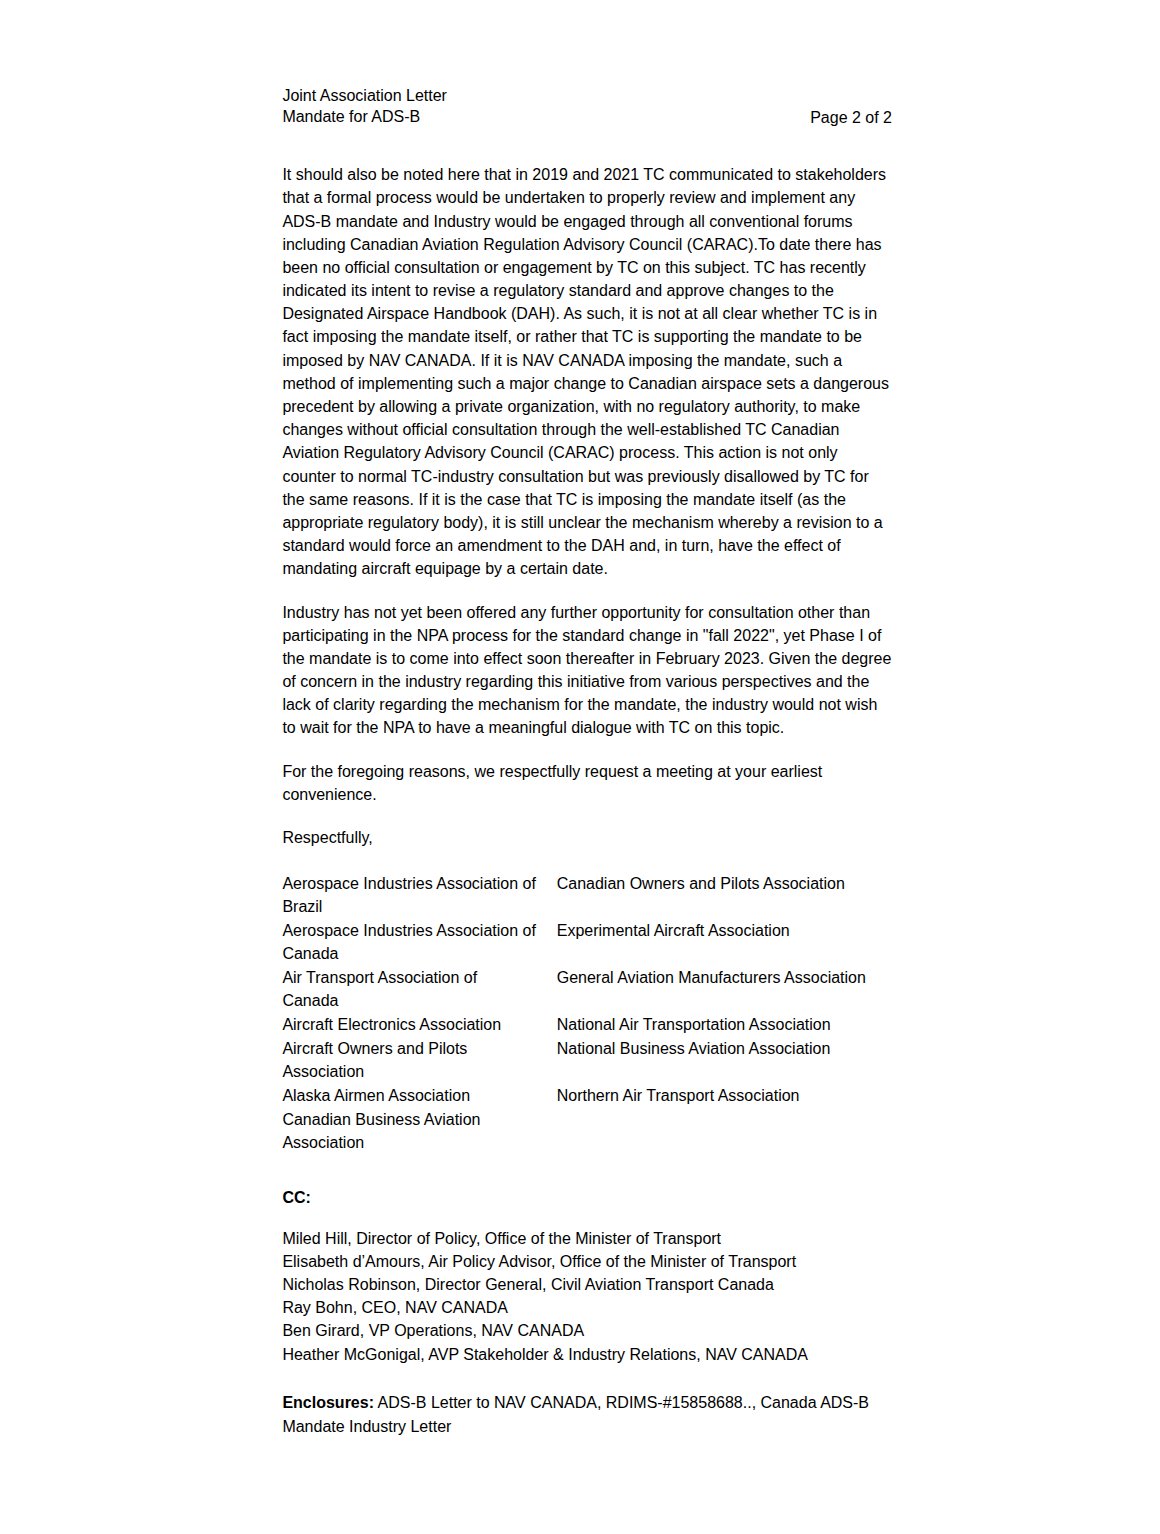Joint Association Letter
Mandate for ADS-B
Page 2 of 2
It should also be noted here that in 2019 and 2021 TC communicated to stakeholders that a formal process would be undertaken to properly review and implement any ADS-B mandate and Industry would be engaged through all conventional forums including Canadian Aviation Regulation Advisory Council (CARAC).To date there has been no official consultation or engagement by TC on this subject. TC has recently indicated its intent to revise a regulatory standard and approve changes to the Designated Airspace Handbook (DAH). As such, it is not at all clear whether TC is in fact imposing the mandate itself, or rather that TC is supporting the mandate to be imposed by NAV CANADA. If it is NAV CANADA imposing the mandate, such a method of implementing such a major change to Canadian airspace sets a dangerous precedent by allowing a private organization, with no regulatory authority, to make changes without official consultation through the well-established TC Canadian Aviation Regulatory Advisory Council (CARAC) process. This action is not only counter to normal TC-industry consultation but was previously disallowed by TC for the same reasons. If it is the case that TC is imposing the mandate itself (as the appropriate regulatory body), it is still unclear the mechanism whereby a revision to a standard would force an amendment to the DAH and, in turn, have the effect of mandating aircraft equipage by a certain date.
Industry has not yet been offered any further opportunity for consultation other than participating in the NPA process for the standard change in "fall 2022", yet Phase I of the mandate is to come into effect soon thereafter in February 2023. Given the degree of concern in the industry regarding this initiative from various perspectives and the lack of clarity regarding the mechanism for the mandate, the industry would not wish to wait for the NPA to have a meaningful dialogue with TC on this topic.
For the foregoing reasons, we respectfully request a meeting at your earliest convenience.
Respectfully,
| Aerospace Industries Association of Brazil | Canadian Owners and Pilots Association |
| Aerospace Industries Association of Canada | Experimental Aircraft Association |
| Air Transport Association of Canada | General Aviation Manufacturers Association |
| Aircraft Electronics Association | National Air Transportation Association |
| Aircraft Owners and Pilots Association | National Business Aviation Association |
| Alaska Airmen Association | Northern Air Transport Association |
| Canadian Business Aviation Association | |
CC:
Miled Hill, Director of Policy, Office of the Minister of Transport
Elisabeth d’Amours, Air Policy Advisor, Office of the Minister of Transport
Nicholas Robinson, Director General, Civil Aviation Transport Canada
Ray Bohn, CEO, NAV CANADA
Ben Girard, VP Operations, NAV CANADA
Heather McGonigal, AVP Stakeholder & Industry Relations, NAV CANADA
Enclosures: ADS-B Letter to NAV CANADA, RDIMS-#15858688.., Canada ADS-B Mandate Industry Letter